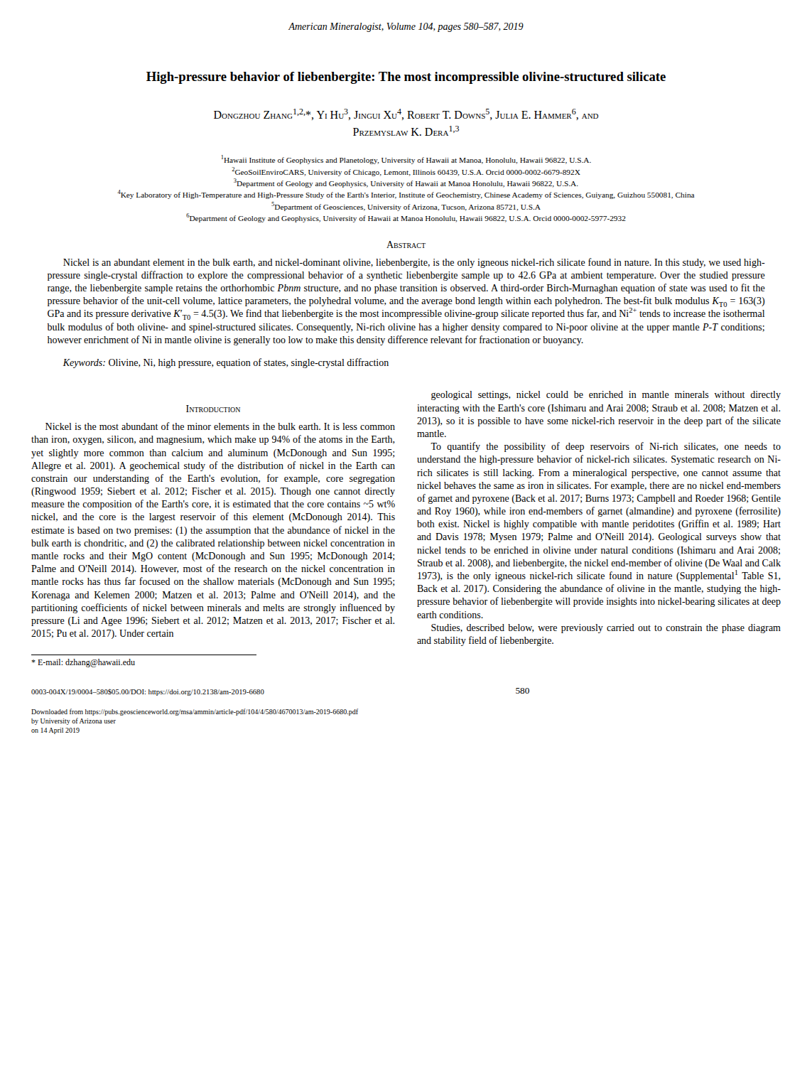American Mineralogist, Volume 104, pages 580–587, 2019
High-pressure behavior of liebenbergite: The most incompressible olivine-structured silicate
Dongzhou Zhang1,2,*, Yi Hu3, Jingui Xu4, Robert T. Downs5, Julia E. Hammer6, and
Przemyslaw K. Dera1,3
1Hawaii Institute of Geophysics and Planetology, University of Hawaii at Manoa, Honolulu, Hawaii 96822, U.S.A.
2GeoSoilEnviroCARS, University of Chicago, Lemont, Illinois 60439, U.S.A. Orcid 0000-0002-6679-892X
3Department of Geology and Geophysics, University of Hawaii at Manoa Honolulu, Hawaii 96822, U.S.A.
4Key Laboratory of High-Temperature and High-Pressure Study of the Earth's Interior, Institute of Geochemistry, Chinese Academy of Sciences, Guiyang, Guizhou 550081, China
5Department of Geosciences, University of Arizona, Tucson, Arizona 85721, U.S.A
6Department of Geology and Geophysics, University of Hawaii at Manoa Honolulu, Hawaii 96822, U.S.A. Orcid 0000-0002-5977-2932
Abstract
Nickel is an abundant element in the bulk earth, and nickel-dominant olivine, liebenbergite, is the only igneous nickel-rich silicate found in nature. In this study, we used high-pressure single-crystal diffraction to explore the compressional behavior of a synthetic liebenbergite sample up to 42.6 GPa at ambient temperature. Over the studied pressure range, the liebenbergite sample retains the orthorhombic Pbnm structure, and no phase transition is observed. A third-order Birch-Murnaghan equation of state was used to fit the pressure behavior of the unit-cell volume, lattice parameters, the polyhedral volume, and the average bond length within each polyhedron. The best-fit bulk modulus KT0 = 163(3) GPa and its pressure derivative K′T0 = 4.5(3). We find that liebenbergite is the most incompressible olivine-group silicate reported thus far, and Ni2+ tends to increase the isothermal bulk modulus of both olivine- and spinel-structured silicates. Consequently, Ni-rich olivine has a higher density compared to Ni-poor olivine at the upper mantle P-T conditions; however enrichment of Ni in mantle olivine is generally too low to make this density difference relevant for fractionation or buoyancy.
Keywords: Olivine, Ni, high pressure, equation of states, single-crystal diffraction
Introduction
Nickel is the most abundant of the minor elements in the bulk earth. It is less common than iron, oxygen, silicon, and magnesium, which make up 94% of the atoms in the Earth, yet slightly more common than calcium and aluminum (McDonough and Sun 1995; Allegre et al. 2001). A geochemical study of the distribution of nickel in the Earth can constrain our understanding of the Earth's evolution, for example, core segregation (Ringwood 1959; Siebert et al. 2012; Fischer et al. 2015). Though one cannot directly measure the composition of the Earth's core, it is estimated that the core contains ~5 wt% nickel, and the core is the largest reservoir of this element (McDonough 2014). This estimate is based on two premises: (1) the assumption that the abundance of nickel in the bulk earth is chondritic, and (2) the calibrated relationship between nickel concentration in mantle rocks and their MgO content (McDonough and Sun 1995; McDonough 2014; Palme and O'Neill 2014). However, most of the research on the nickel concentration in mantle rocks has thus far focused on the shallow materials (McDonough and Sun 1995; Korenaga and Kelemen 2000; Matzen et al. 2013; Palme and O'Neill 2014), and the partitioning coefficients of nickel between minerals and melts are strongly influenced by pressure (Li and Agee 1996; Siebert et al. 2012; Matzen et al. 2013, 2017; Fischer et al. 2015; Pu et al. 2017). Under certain
geological settings, nickel could be enriched in mantle minerals without directly interacting with the Earth's core (Ishimaru and Arai 2008; Straub et al. 2008; Matzen et al. 2013), so it is possible to have some nickel-rich reservoir in the deep part of the silicate mantle.
To quantify the possibility of deep reservoirs of Ni-rich silicates, one needs to understand the high-pressure behavior of nickel-rich silicates. Systematic research on Ni-rich silicates is still lacking. From a mineralogical perspective, one cannot assume that nickel behaves the same as iron in silicates. For example, there are no nickel end-members of garnet and pyroxene (Back et al. 2017; Burns 1973; Campbell and Roeder 1968; Gentile and Roy 1960), while iron end-members of garnet (almandine) and pyroxene (ferrosilite) both exist. Nickel is highly compatible with mantle peridotites (Griffin et al. 1989; Hart and Davis 1978; Mysen 1979; Palme and O'Neill 2014). Geological surveys show that nickel tends to be enriched in olivine under natural conditions (Ishimaru and Arai 2008; Straub et al. 2008), and liebenbergite, the nickel end-member of olivine (De Waal and Calk 1973), is the only igneous nickel-rich silicate found in nature (Supplemental1 Table S1, Back et al. 2017). Considering the abundance of olivine in the mantle, studying the high-pressure behavior of liebenbergite will provide insights into nickel-bearing silicates at deep earth conditions.
Studies, described below, were previously carried out to constrain the phase diagram and stability field of liebenbergite.
* E-mail: dzhang@hawaii.edu
0003-004X/19/0004–580$05.00/DOI: https://doi.org/10.2138/am-2019-6680
580
Downloaded from https://pubs.geoscienceworld.org/msa/ammin/article-pdf/104/4/580/4670013/am-2019-6680.pdf
by University of Arizona user
on 14 April 2019